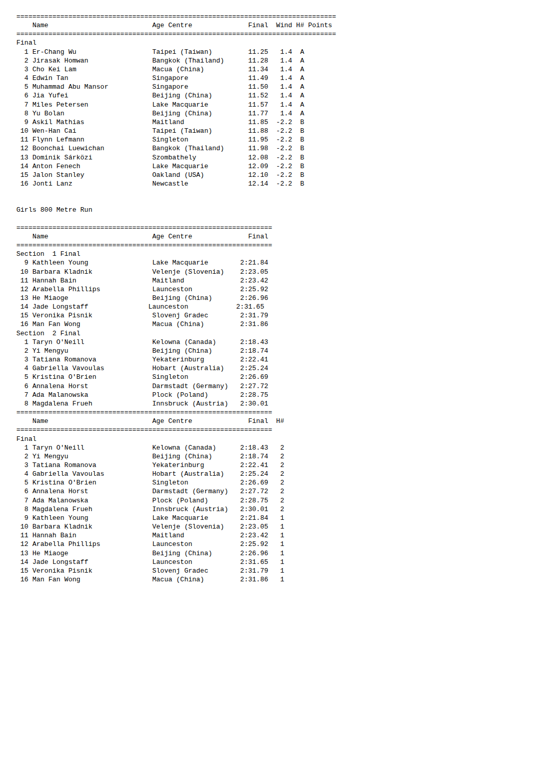================================================================================
    Name                          Age Centre              Final  Wind H# Points
================================================================================
Final
  1 Er-Chang Wu                   Taipei (Taiwan)         11.25   1.4  A
  2 Jirasak Homwan                Bangkok (Thailand)      11.28   1.4  A
  3 Cho Kei Lam                   Macua (China)           11.34   1.4  A
  4 Edwin Tan                     Singapore               11.49   1.4  A
  5 Muhammad Abu Mansor           Singapore               11.50   1.4  A
  6 Jia Yufei                     Beijing (China)         11.52   1.4  A
  7 Miles Petersen                Lake Macquarie          11.57   1.4  A
  8 Yu Bolan                      Beijing (China)         11.77   1.4  A
  9 Askil Mathias                 Maitland                11.85  -2.2  B
 10 Wen-Han Cai                   Taipei (Taiwan)         11.88  -2.2  B
 11 Flynn Lefmann                 Singleton               11.95  -2.2  B
 12 Boonchai Luewichan            Bangkok (Thailand)      11.98  -2.2  B
 13 Dominik Sárközi               Szombathely             12.08  -2.2  B
 14 Anton Fenech                  Lake Macquarie          12.09  -2.2  B
 15 Jalon Stanley                 Oakland (USA)           12.10  -2.2  B
 16 Jonti Lanz                    Newcastle               12.14  -2.2  B


Girls 800 Metre Run

================================================================
    Name                          Age Centre              Final
================================================================
Section  1 Final
  9 Kathleen Young                Lake Macquarie        2:21.84
 10 Barbara Kladnik               Velenje (Slovenia)    2:23.05
 11 Hannah Bain                   Maitland              2:23.42
 12 Arabella Phillips             Launceston            2:25.92
 13 He Miaoge                     Beijing (China)       2:26.96
 14 Jade Longstaff               Launceston            2:31.65
 15 Veronika Pisnik               Slovenj Gradec        2:31.79
 16 Man Fan Wong                  Macua (China)         2:31.86
Section  2 Final
  1 Taryn O'Neill                 Kelowna (Canada)      2:18.43
  2 Yi Mengyu                     Beijing (China)       2:18.74
  3 Tatiana Romanova              Yekaterinburg         2:22.41
  4 Gabriella Vavoulas            Hobart (Australia)    2:25.24
  5 Kristina O'Brien              Singleton             2:26.69
  6 Annalena Horst                Darmstadt (Germany)   2:27.72
  7 Ada Malanowska                Plock (Poland)        2:28.75
  8 Magdalena Frueh               Innsbruck (Austria)   2:30.01
================================================================
    Name                          Age Centre              Final  H#
================================================================
Final
  1 Taryn O'Neill                 Kelowna (Canada)      2:18.43   2
  2 Yi Mengyu                     Beijing (China)       2:18.74   2
  3 Tatiana Romanova              Yekaterinburg         2:22.41   2
  4 Gabriella Vavoulas            Hobart (Australia)    2:25.24   2
  5 Kristina O'Brien              Singleton             2:26.69   2
  6 Annalena Horst                Darmstadt (Germany)   2:27.72   2
  7 Ada Malanowska                Plock (Poland)        2:28.75   2
  8 Magdalena Frueh               Innsbruck (Austria)   2:30.01   2
  9 Kathleen Young                Lake Macquarie        2:21.84   1
 10 Barbara Kladnik               Velenje (Slovenia)    2:23.05   1
 11 Hannah Bain                   Maitland              2:23.42   1
 12 Arabella Phillips             Launceston            2:25.92   1
 13 He Miaoge                     Beijing (China)       2:26.96   1
 14 Jade Longstaff                Launceston            2:31.65   1
 15 Veronika Pisnik               Slovenj Gradec        2:31.79   1
 16 Man Fan Wong                  Macua (China)         2:31.86   1